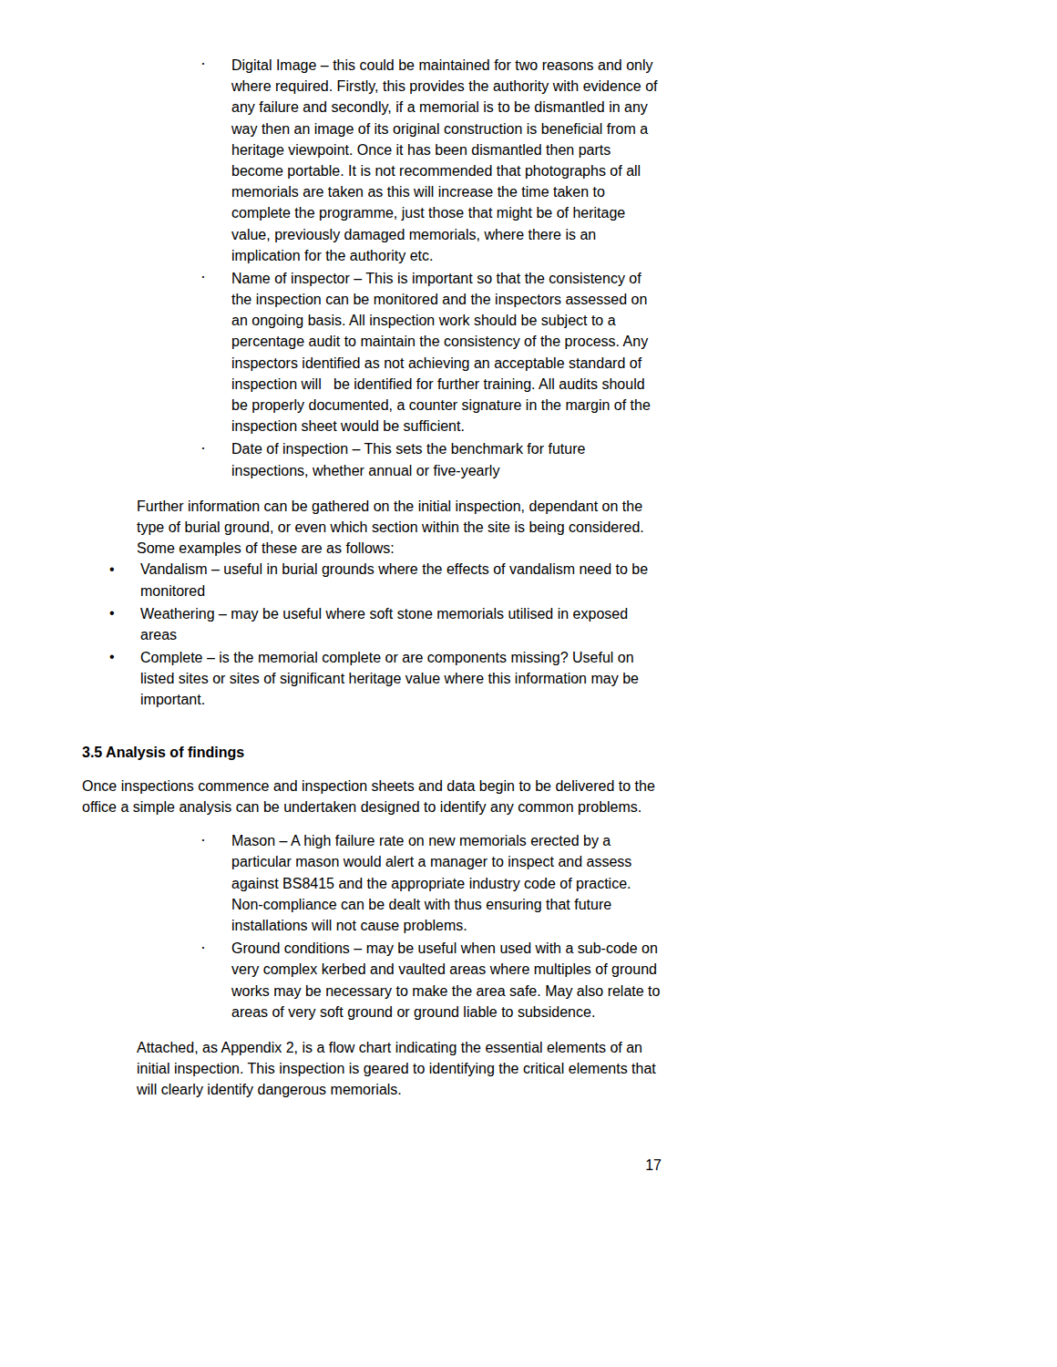Digital Image – this could be maintained for two reasons and only where required. Firstly, this provides the authority with evidence of any failure and secondly, if a memorial is to be dismantled in any way then an image of its original construction is beneficial from a heritage viewpoint. Once it has been dismantled then parts become portable. It is not recommended that photographs of all memorials are taken as this will increase the time taken to complete the programme, just those that might be of heritage value, previously damaged memorials, where there is an implication for the authority etc.
Name of inspector – This is important so that the consistency of the inspection can be monitored and the inspectors assessed on an ongoing basis. All inspection work should be subject to a percentage audit to maintain the consistency of the process. Any inspectors identified as not achieving an acceptable standard of inspection will be identified for further training. All audits should be properly documented, a counter signature in the margin of the inspection sheet would be sufficient.
Date of inspection – This sets the benchmark for future inspections, whether annual or five-yearly
Further information can be gathered on the initial inspection, dependant on the type of burial ground, or even which section within the site is being considered. Some examples of these are as follows:
Vandalism – useful in burial grounds where the effects of vandalism need to be monitored
Weathering – may be useful where soft stone memorials utilised in exposed areas
Complete – is the memorial complete or are components missing? Useful on listed sites or sites of significant heritage value where this information may be important.
3.5 Analysis of findings
Once inspections commence and inspection sheets and data begin to be delivered to the office a simple analysis can be undertaken designed to identify any common problems.
Mason – A high failure rate on new memorials erected by a particular mason would alert a manager to inspect and assess against BS8415 and the appropriate industry code of practice. Non-compliance can be dealt with thus ensuring that future installations will not cause problems.
Ground conditions – may be useful when used with a sub-code on very complex kerbed and vaulted areas where multiples of ground works may be necessary to make the area safe. May also relate to areas of very soft ground or ground liable to subsidence.
Attached, as Appendix 2, is a flow chart indicating the essential elements of an initial inspection. This inspection is geared to identifying the critical elements that will clearly identify dangerous memorials.
17